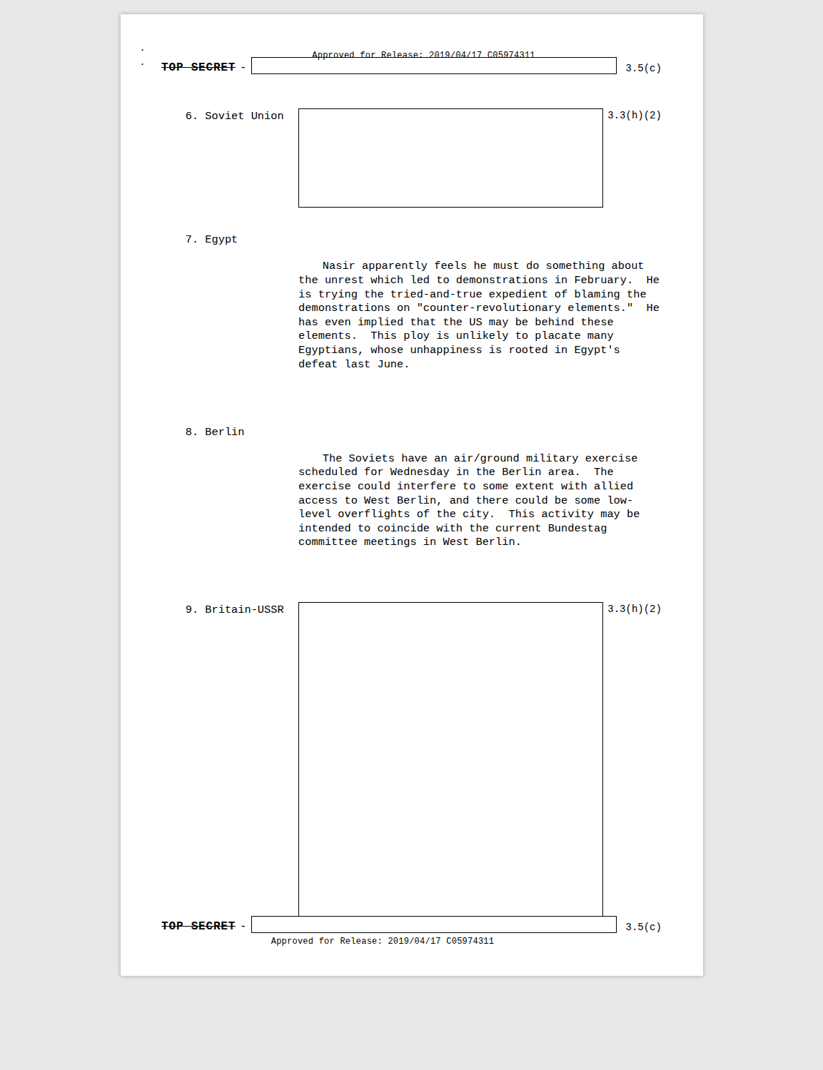.
.
Approved for Release: 2019/04/17 C05974311
TOP SECRET - 3.5(c)
6. Soviet Union
3.3(h)(2)
7. Egypt
Nasir apparently feels he must do something about the unrest which led to demonstrations in February. He is trying the tried-and-true expedient of blaming the demonstrations on "counter-revolutionary elements." He has even implied that the US may be behind these elements. This ploy is unlikely to placate many Egyptians, whose unhappiness is rooted in Egypt's defeat last June.
8. Berlin
The Soviets have an air/ground military exercise scheduled for Wednesday in the Berlin area. The exercise could interfere to some extent with allied access to West Berlin, and there could be some low-level overflights of the city. This activity may be intended to coincide with the current Bundestag committee meetings in West Berlin.
9. Britain-USSR
3.3(h)(2)
TOP SECRET - 3.5(c)
Approved for Release: 2019/04/17 C05974311